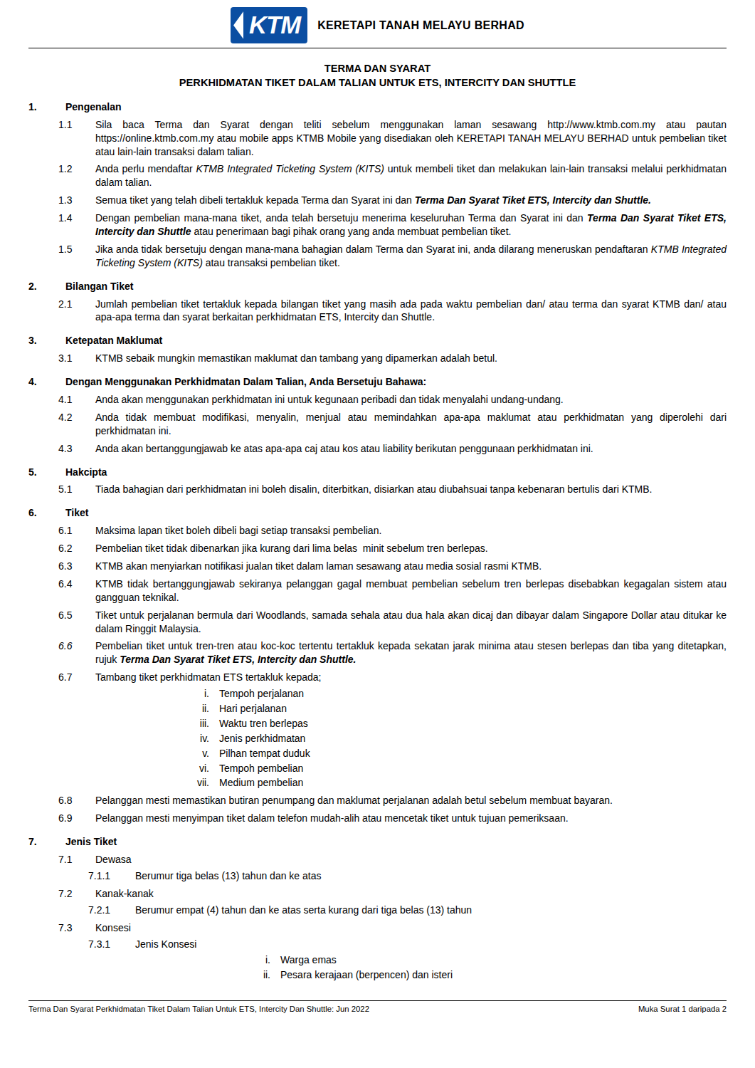KTM KERETAPI TANAH MELAYU BERHAD
TERMA DAN SYARAT PERKHIDMATAN TIKET DALAM TALIAN UNTUK ETS, INTERCITY DAN SHUTTLE
1. Pengenalan
1.1 Sila baca Terma dan Syarat dengan teliti sebelum menggunakan laman sesawang http://www.ktmb.com.my atau pautan https://online.ktmb.com.my atau mobile apps KTMB Mobile yang disediakan oleh KERETAPI TANAH MELAYU BERHAD untuk pembelian tiket atau lain-lain transaksi dalam talian.
1.2 Anda perlu mendaftar KTMB Integrated Ticketing System (KITS) untuk membeli tiket dan melakukan lain-lain transaksi melalui perkhidmatan dalam talian.
1.3 Semua tiket yang telah dibeli tertakluk kepada Terma dan Syarat ini dan Terma Dan Syarat Tiket ETS, Intercity dan Shuttle.
1.4 Dengan pembelian mana-mana tiket, anda telah bersetuju menerima keseluruhan Terma dan Syarat ini dan Terma Dan Syarat Tiket ETS, Intercity dan Shuttle atau penerimaan bagi pihak orang yang anda membuat pembelian tiket.
1.5 Jika anda tidak bersetuju dengan mana-mana bahagian dalam Terma dan Syarat ini, anda dilarang meneruskan pendaftaran KTMB Integrated Ticketing System (KITS) atau transaksi pembelian tiket.
2. Bilangan Tiket
2.1 Jumlah pembelian tiket tertakluk kepada bilangan tiket yang masih ada pada waktu pembelian dan/ atau terma dan syarat KTMB dan/ atau apa-apa terma dan syarat berkaitan perkhidmatan ETS, Intercity dan Shuttle.
3. Ketepatan Maklumat
3.1 KTMB sebaik mungkin memastikan maklumat dan tambang yang dipamerkan adalah betul.
4. Dengan Menggunakan Perkhidmatan Dalam Talian, Anda Bersetuju Bahawa:
4.1 Anda akan menggunakan perkhidmatan ini untuk kegunaan peribadi dan tidak menyalahi undang-undang.
4.2 Anda tidak membuat modifikasi, menyalin, menjual atau memindahkan apa-apa maklumat atau perkhidmatan yang diperolehi dari perkhidmatan ini.
4.3 Anda akan bertanggungjawab ke atas apa-apa caj atau kos atau liability berikutan penggunaan perkhidmatan ini.
5. Hakcipta
5.1 Tiada bahagian dari perkhidmatan ini boleh disalin, diterbitkan, disiarkan atau diubahsuai tanpa kebenaran bertulis dari KTMB.
6. Tiket
6.1 Maksima lapan tiket boleh dibeli bagi setiap transaksi pembelian.
6.2 Pembelian tiket tidak dibenarkan jika kurang dari lima belas minit sebelum tren berlepas.
6.3 KTMB akan menyiarkan notifikasi jualan tiket dalam laman sesawang atau media sosial rasmi KTMB.
6.4 KTMB tidak bertanggungjawab sekiranya pelanggan gagal membuat pembelian sebelum tren berlepas disebabkan kegagalan sistem atau gangguan teknikal.
6.5 Tiket untuk perjalanan bermula dari Woodlands, samada sehala atau dua hala akan dicaj dan dibayar dalam Singapore Dollar atau ditukar ke dalam Ringgit Malaysia.
6.6 Pembelian tiket untuk tren-tren atau koc-koc tertentu tertakluk kepada sekatan jarak minima atau stesen berlepas dan tiba yang ditetapkan, rujuk Terma Dan Syarat Tiket ETS, Intercity dan Shuttle.
6.7 Tambang tiket perkhidmatan ETS tertakluk kepada;
i. Tempoh perjalanan
ii. Hari perjalanan
iii. Waktu tren berlepas
iv. Jenis perkhidmatan
v. Pilhan tempat duduk
vi. Tempoh pembelian
vii. Medium pembelian
6.8 Pelanggan mesti memastikan butiran penumpang dan maklumat perjalanan adalah betul sebelum membuat bayaran.
6.9 Pelanggan mesti menyimpan tiket dalam telefon mudah-alih atau mencetak tiket untuk tujuan pemeriksaan.
7. Jenis Tiket
7.1 Dewasa
7.1.1 Berumur tiga belas (13) tahun dan ke atas
7.2 Kanak-kanak
7.2.1 Berumur empat (4) tahun dan ke atas serta kurang dari tiga belas (13) tahun
7.3 Konsesi
7.3.1 Jenis Konsesi
i. Warga emas
ii. Pesara kerajaan (berpencen) dan isteri
Terma Dan Syarat Perkhidmatan Tiket Dalam Talian Untuk ETS, Intercity Dan Shuttle: Jun 2022 Muka Surat 1 daripada 2